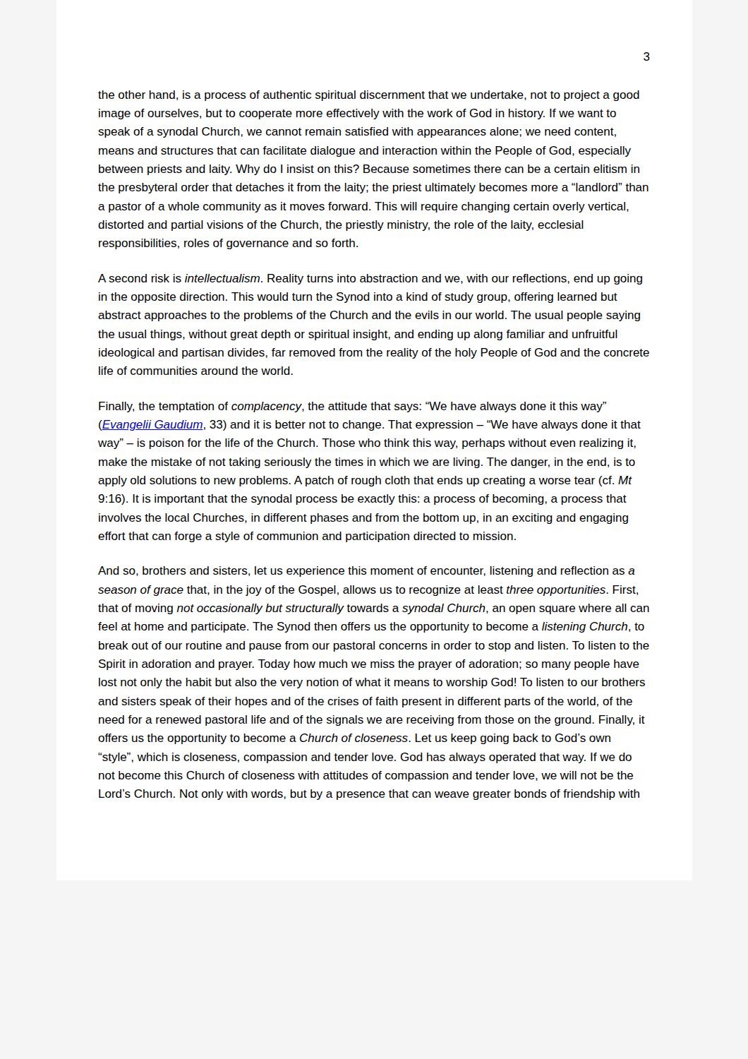3
the other hand, is a process of authentic spiritual discernment that we undertake, not to project a good image of ourselves, but to cooperate more effectively with the work of God in history. If we want to speak of a synodal Church, we cannot remain satisfied with appearances alone; we need content, means and structures that can facilitate dialogue and interaction within the People of God, especially between priests and laity. Why do I insist on this? Because sometimes there can be a certain elitism in the presbyteral order that detaches it from the laity; the priest ultimately becomes more a “landlord” than a pastor of a whole community as it moves forward. This will require changing certain overly vertical, distorted and partial visions of the Church, the priestly ministry, the role of the laity, ecclesial responsibilities, roles of governance and so forth.
A second risk is intellectualism. Reality turns into abstraction and we, with our reflections, end up going in the opposite direction. This would turn the Synod into a kind of study group, offering learned but abstract approaches to the problems of the Church and the evils in our world. The usual people saying the usual things, without great depth or spiritual insight, and ending up along familiar and unfruitful ideological and partisan divides, far removed from the reality of the holy People of God and the concrete life of communities around the world.
Finally, the temptation of complacency, the attitude that says: “We have always done it this way” (Evangelii Gaudium, 33) and it is better not to change. That expression – “We have always done it that way” – is poison for the life of the Church. Those who think this way, perhaps without even realizing it, make the mistake of not taking seriously the times in which we are living. The danger, in the end, is to apply old solutions to new problems. A patch of rough cloth that ends up creating a worse tear (cf. Mt 9:16). It is important that the synodal process be exactly this: a process of becoming, a process that involves the local Churches, in different phases and from the bottom up, in an exciting and engaging effort that can forge a style of communion and participation directed to mission.
And so, brothers and sisters, let us experience this moment of encounter, listening and reflection as a season of grace that, in the joy of the Gospel, allows us to recognize at least three opportunities. First, that of moving not occasionally but structurally towards a synodal Church, an open square where all can feel at home and participate. The Synod then offers us the opportunity to become a listening Church, to break out of our routine and pause from our pastoral concerns in order to stop and listen. To listen to the Spirit in adoration and prayer. Today how much we miss the prayer of adoration; so many people have lost not only the habit but also the very notion of what it means to worship God! To listen to our brothers and sisters speak of their hopes and of the crises of faith present in different parts of the world, of the need for a renewed pastoral life and of the signals we are receiving from those on the ground. Finally, it offers us the opportunity to become a Church of closeness. Let us keep going back to God’s own “style”, which is closeness, compassion and tender love. God has always operated that way. If we do not become this Church of closeness with attitudes of compassion and tender love, we will not be the Lord’s Church. Not only with words, but by a presence that can weave greater bonds of friendship with